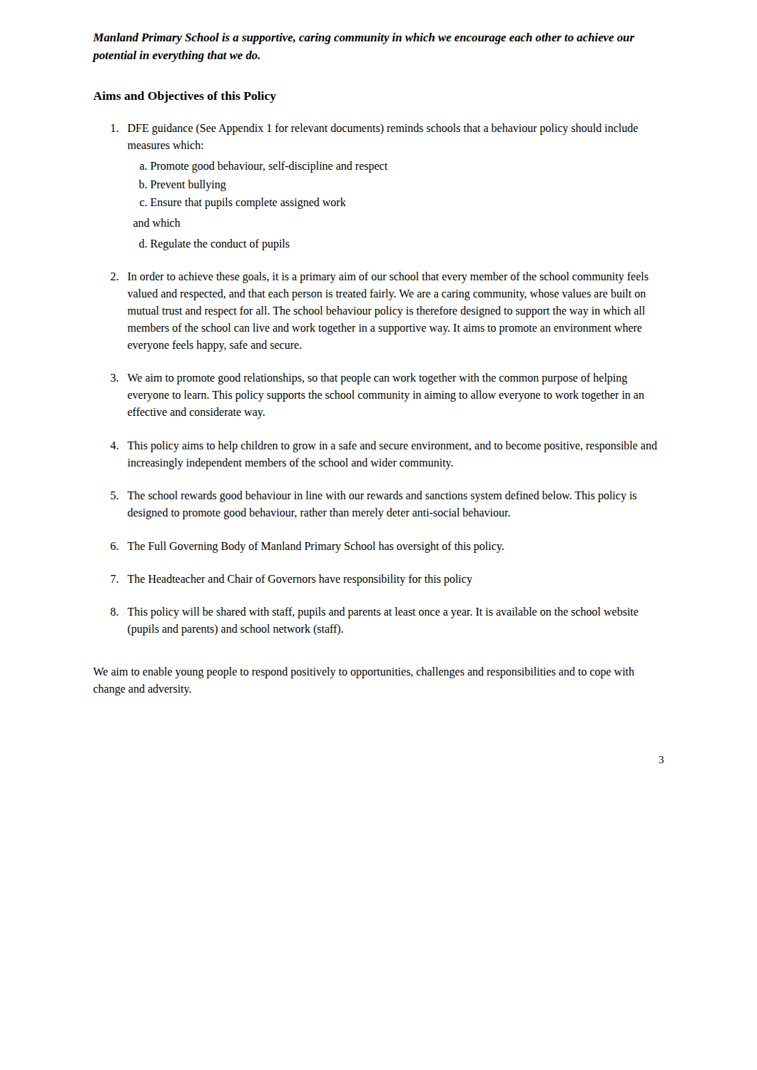Manland Primary School is a supportive, caring community in which we encourage each other to achieve our potential in everything that we do.
Aims and Objectives of this Policy
DFE guidance (See Appendix 1 for relevant documents) reminds schools that a behaviour policy should include measures which:
Promote good behaviour, self-discipline and respect
Prevent bullying
Ensure that pupils complete assigned work
and which
Regulate the conduct of pupils
In order to achieve these goals, it is a primary aim of our school that every member of the school community feels valued and respected, and that each person is treated fairly. We are a caring community, whose values are built on mutual trust and respect for all. The school behaviour policy is therefore designed to support the way in which all members of the school can live and work together in a supportive way. It aims to promote an environment where everyone feels happy, safe and secure.
We aim to promote good relationships, so that people can work together with the common purpose of helping everyone to learn. This policy supports the school community in aiming to allow everyone to work together in an effective and considerate way.
This policy aims to help children to grow in a safe and secure environment, and to become positive, responsible and increasingly independent members of the school and wider community.
The school rewards good behaviour in line with our rewards and sanctions system defined below. This policy is designed to promote good behaviour, rather than merely deter anti-social behaviour.
The Full Governing Body of Manland Primary School has oversight of this policy.
The Headteacher and Chair of Governors have responsibility for this policy
This policy will be shared with staff, pupils and parents at least once a year. It is available on the school website (pupils and parents) and school network (staff).
We aim to enable young people to respond positively to opportunities, challenges and responsibilities and to cope with change and adversity.
3